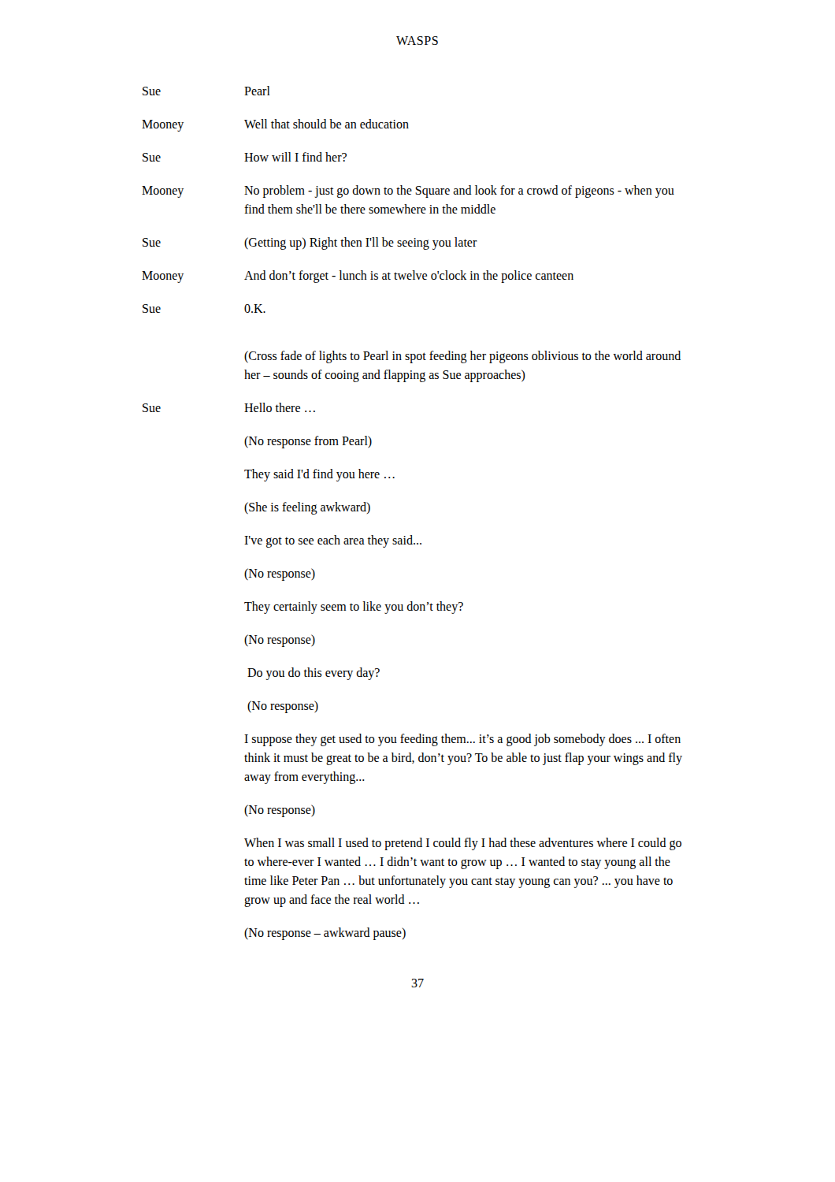WASPS
| Sue | Pearl |
| Mooney | Well that should be an education |
| Sue | How will I find her? |
| Mooney | No problem - just go down to the Square and look for a crowd of pigeons - when you find them she'll be there somewhere in the middle |
| Sue | (Getting up) Right then I'll be seeing you later |
| Mooney | And don’t forget - lunch is at twelve o'clock in the police canteen |
| Sue | 0.K. |
| | (Cross fade of lights to Pearl in spot feeding her pigeons oblivious to the world around her – sounds of cooing and flapping as Sue approaches) |
| Sue | Hello there … |
(No response from Pearl)
They said I'd find you here …
(She is feeling awkward)
I've got to see each area they said...
(No response)
They certainly seem to like you don’t they?
(No response)
Do you do this every day?
(No response)
I suppose they get used to you feeding them... it’s a good job somebody does ... I often think it must be great to be a bird, don’t you? To be able to just flap your wings and fly away from everything...
(No response)
When I was small I used to pretend I could fly I had these adventures where I could go to where-ever I wanted … I didn’t want to grow up … I wanted to stay young all the time like Peter Pan … but unfortunately you cant stay young can you? ... you have to grow up and face the real world …
(No response – awkward pause)
37